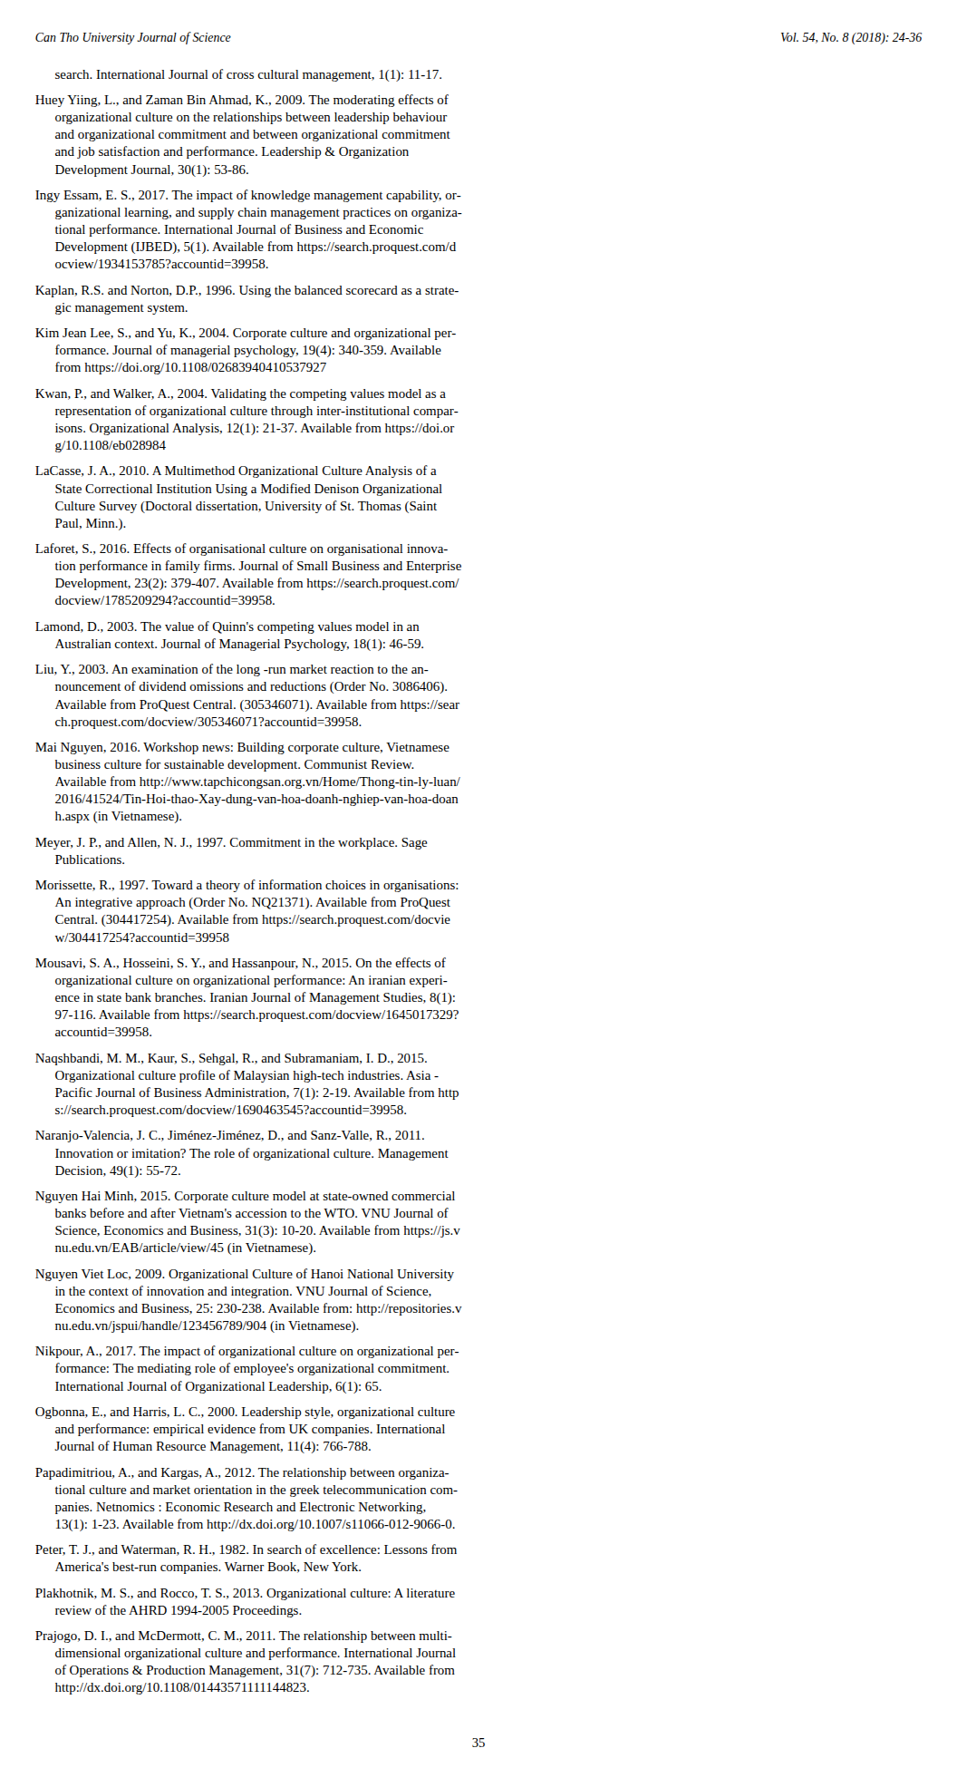Can Tho University Journal of Science
Vol. 54, No. 8 (2018): 24-36
search. International Journal of cross cultural management, 1(1): 11-17.
Huey Yiing, L., and Zaman Bin Ahmad, K., 2009. The moderating effects of organizational culture on the relationships between leadership behaviour and organizational commitment and between organizational commitment and job satisfaction and performance. Leadership & Organization Development Journal, 30(1): 53-86.
Ingy Essam, E. S., 2017. The impact of knowledge management capability, organizational learning, and supply chain management practices on organizational performance. International Journal of Business and Economic Development (IJBED), 5(1). Available from https://search.proquest.com/docview/1934153785?accountid=39958.
Kaplan, R.S. and Norton, D.P., 1996. Using the balanced scorecard as a strategic management system.
Kim Jean Lee, S., and Yu, K., 2004. Corporate culture and organizational performance. Journal of managerial psychology, 19(4): 340-359. Available from https://doi.org/10.1108/02683940410537927
Kwan, P., and Walker, A., 2004. Validating the competing values model as a representation of organizational culture through inter-institutional comparisons. Organizational Analysis, 12(1): 21-37. Available from https://doi.org/10.1108/eb028984
LaCasse, J. A., 2010. A Multimethod Organizational Culture Analysis of a State Correctional Institution Using a Modified Denison Organizational Culture Survey (Doctoral dissertation, University of St. Thomas (Saint Paul, Minn.).
Laforet, S., 2016. Effects of organisational culture on organisational innovation performance in family firms. Journal of Small Business and Enterprise Development, 23(2): 379-407. Available from https://search.proquest.com/docview/1785209294?accountid=39958.
Lamond, D., 2003. The value of Quinn's competing values model in an Australian context. Journal of Managerial Psychology, 18(1): 46-59.
Liu, Y., 2003. An examination of the long -run market reaction to the announcement of dividend omissions and reductions (Order No. 3086406). Available from ProQuest Central. (305346071). Available from https://search.proquest.com/docview/305346071?accountid=39958.
Mai Nguyen, 2016. Workshop news: Building corporate culture, Vietnamese business culture for sustainable development. Communist Review. Available from http://www.tapchicongsan.org.vn/Home/Thong-tin-ly-luan/2016/41524/Tin-Hoi-thao-Xay-dung-van-hoa-doanh-nghiep-van-hoa-doanh.aspx (in Vietnamese).
Meyer, J. P., and Allen, N. J., 1997. Commitment in the workplace. Sage Publications.
Morissette, R., 1997. Toward a theory of information choices in organisations: An integrative approach (Order No. NQ21371). Available from ProQuest Central. (304417254). Available from https://search.proquest.com/docview/304417254?accountid=39958
Mousavi, S. A., Hosseini, S. Y., and Hassanpour, N., 2015. On the effects of organizational culture on organizational performance: An iranian experience in state bank branches. Iranian Journal of Management Studies, 8(1): 97-116. Available from https://search.proquest.com/docview/1645017329?accountid=39958.
Naqshbandi, M. M., Kaur, S., Sehgal, R., and Subramaniam, I. D., 2015. Organizational culture profile of Malaysian high-tech industries. Asia - Pacific Journal of Business Administration, 7(1): 2-19. Available from https://search.proquest.com/docview/1690463545?accountid=39958.
Naranjo-Valencia, J. C., Jiménez-Jiménez, D., and Sanz-Valle, R., 2011. Innovation or imitation? The role of organizational culture. Management Decision, 49(1): 55-72.
Nguyen Hai Minh, 2015. Corporate culture model at state-owned commercial banks before and after Vietnam's accession to the WTO. VNU Journal of Science, Economics and Business, 31(3): 10-20. Available from https://js.vnu.edu.vn/EAB/article/view/45 (in Vietnamese).
Nguyen Viet Loc, 2009. Organizational Culture of Hanoi National University in the context of innovation and integration. VNU Journal of Science, Economics and Business, 25: 230-238. Available from: http://repositories.vnu.edu.vn/jspui/handle/123456789/904 (in Vietnamese).
Nikpour, A., 2017. The impact of organizational culture on organizational performance: The mediating role of employee's organizational commitment. International Journal of Organizational Leadership, 6(1): 65.
Ogbonna, E., and Harris, L. C., 2000. Leadership style, organizational culture and performance: empirical evidence from UK companies. International Journal of Human Resource Management, 11(4): 766-788.
Papadimitriou, A., and Kargas, A., 2012. The relationship between organizational culture and market orientation in the greek telecommunication companies. Netnomics : Economic Research and Electronic Networking, 13(1): 1-23. Available from http://dx.doi.org/10.1007/s11066-012-9066-0.
Peter, T. J., and Waterman, R. H., 1982. In search of excellence: Lessons from America's best-run companies. Warner Book, New York.
Plakhotnik, M. S., and Rocco, T. S., 2013. Organizational culture: A literature review of the AHRD 1994-2005 Proceedings.
Prajogo, D. I., and McDermott, C. M., 2011. The relationship between multidimensional organizational culture and performance. International Journal of Operations & Production Management, 31(7): 712-735. Available from http://dx.doi.org/10.1108/01443571111144823.
35